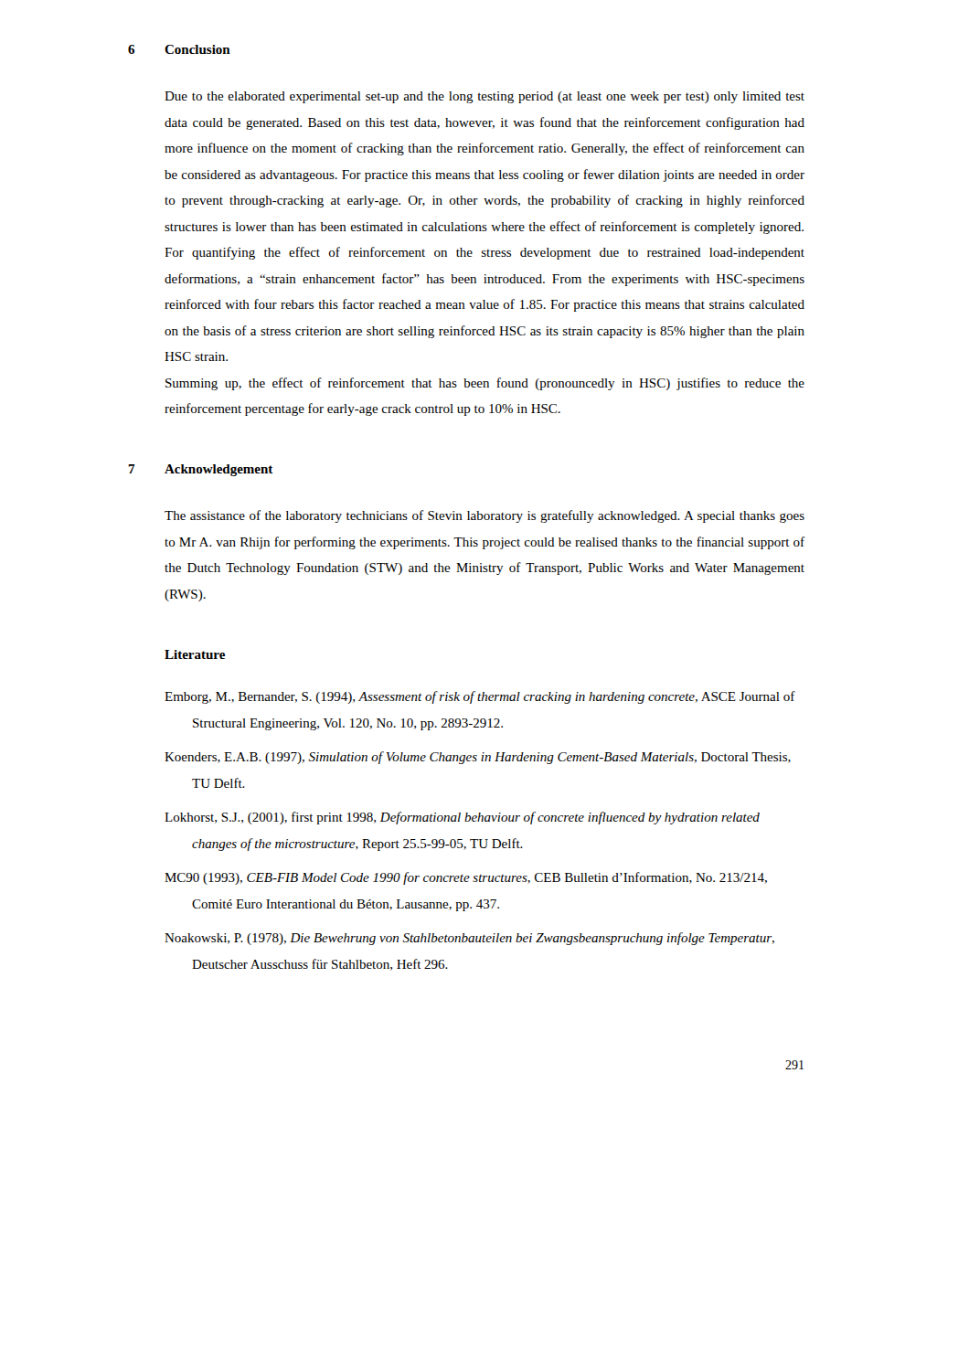6 Conclusion
Due to the elaborated experimental set-up and the long testing period (at least one week per test) only limited test data could be generated. Based on this test data, however, it was found that the reinforcement configuration had more influence on the moment of cracking than the reinforcement ratio. Generally, the effect of reinforcement can be considered as advantageous. For practice this means that less cooling or fewer dilation joints are needed in order to prevent through-cracking at early-age. Or, in other words, the probability of cracking in highly reinforced structures is lower than has been estimated in calculations where the effect of reinforcement is completely ignored. For quantifying the effect of reinforcement on the stress development due to restrained load-independent deformations, a “strain enhancement factor” has been introduced. From the experiments with HSC-specimens reinforced with four rebars this factor reached a mean value of 1.85. For practice this means that strains calculated on the basis of a stress criterion are short selling reinforced HSC as its strain capacity is 85% higher than the plain HSC strain.
Summing up, the effect of reinforcement that has been found (pronouncedly in HSC) justifies to reduce the reinforcement percentage for early-age crack control up to 10% in HSC.
7 Acknowledgement
The assistance of the laboratory technicians of Stevin laboratory is gratefully acknowledged. A special thanks goes to Mr A. van Rhijn for performing the experiments. This project could be realised thanks to the financial support of the Dutch Technology Foundation (STW) and the Ministry of Transport, Public Works and Water Management (RWS).
Literature
Emborg, M., Bernander, S. (1994), Assessment of risk of thermal cracking in hardening concrete, ASCE Journal of Structural Engineering, Vol. 120, No. 10, pp. 2893-2912.
Koenders, E.A.B. (1997), Simulation of Volume Changes in Hardening Cement-Based Materials, Doctoral Thesis, TU Delft.
Lokhorst, S.J., (2001), first print 1998, Deformational behaviour of concrete influenced by hydration related changes of the microstructure, Report 25.5-99-05, TU Delft.
MC90 (1993), CEB-FIB Model Code 1990 for concrete structures, CEB Bulletin d’Information, No. 213/214, Comité Euro Interantional du Béton, Lausanne, pp. 437.
Noakowski, P. (1978), Die Bewehrung von Stahlbetonbauteilen bei Zwangsbeanspruchung infolge Temperatur, Deutscher Ausschuss für Stahlbeton, Heft 296.
291